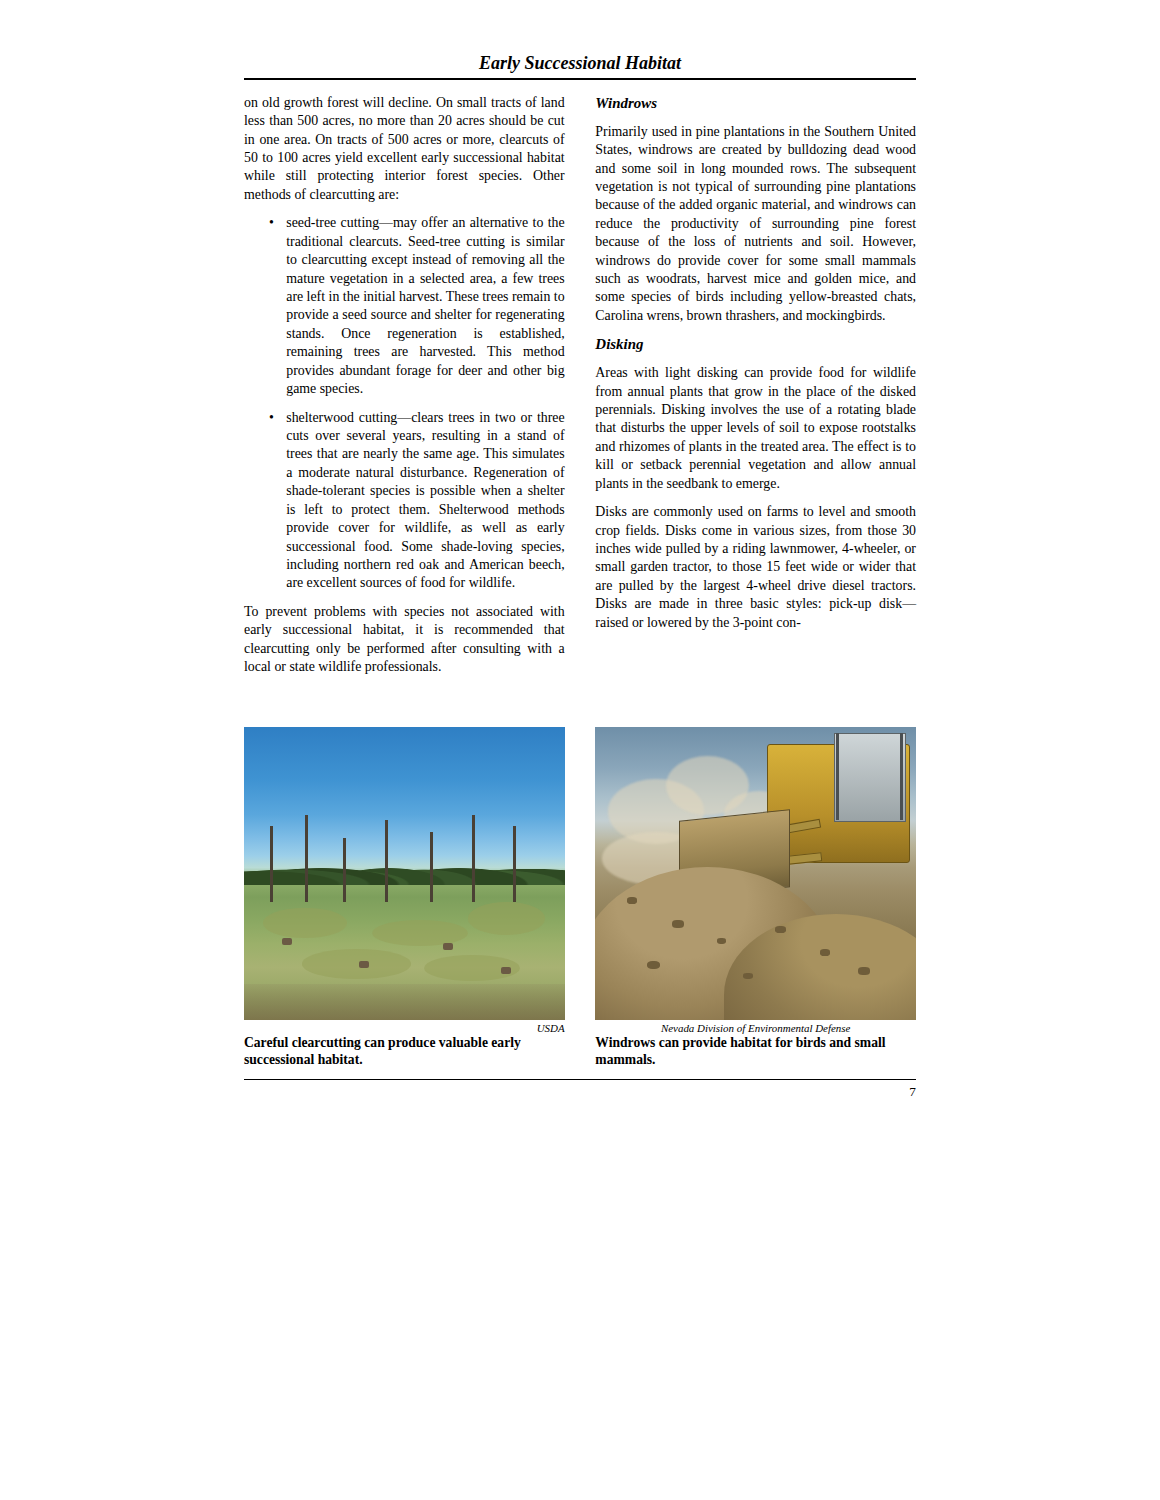Early Successional Habitat
on old growth forest will decline. On small tracts of land less than 500 acres, no more than 20 acres should be cut in one area. On tracts of 500 acres or more, clearcuts of 50 to 100 acres yield excellent early successional habitat while still protecting interior forest species. Other methods of clearcutting are:
seed-tree cutting—may offer an alternative to the traditional clearcuts. Seed-tree cutting is similar to clearcutting except instead of removing all the mature vegetation in a selected area, a few trees are left in the initial harvest. These trees remain to provide a seed source and shelter for regenerating stands. Once regeneration is established, remaining trees are harvested. This method provides abundant forage for deer and other big game species.
shelterwood cutting—clears trees in two or three cuts over several years, resulting in a stand of trees that are nearly the same age. This simulates a moderate natural disturbance. Regeneration of shade-tolerant species is possible when a shelter is left to protect them. Shelterwood methods provide cover for wildlife, as well as early successional food. Some shade-loving species, including northern red oak and American beech, are excellent sources of food for wildlife.
To prevent problems with species not associated with early successional habitat, it is recommended that clearcutting only be performed after consulting with a local or state wildlife professionals.
Windrows
Primarily used in pine plantations in the Southern United States, windrows are created by bulldozing dead wood and some soil in long mounded rows. The subsequent vegetation is not typical of surrounding pine plantations because of the added organic material, and windrows can reduce the productivity of surrounding pine forest because of the loss of nutrients and soil. However, windrows do provide cover for some small mammals such as woodrats, harvest mice and golden mice, and some species of birds including yellow-breasted chats, Carolina wrens, brown thrashers, and mockingbirds.
Disking
Areas with light disking can provide food for wildlife from annual plants that grow in the place of the disked perennials. Disking involves the use of a rotating blade that disturbs the upper levels of soil to expose rootstalks and rhizomes of plants in the treated area. The effect is to kill or setback perennial vegetation and allow annual plants in the seedbank to emerge.
Disks are commonly used on farms to level and smooth crop fields. Disks come in various sizes, from those 30 inches wide pulled by a riding lawnmower, 4-wheeler, or small garden tractor, to those 15 feet wide or wider that are pulled by the largest 4-wheel drive diesel tractors. Disks are made in three basic styles: pick-up disk—raised or lowered by the 3-point con-
USDA
Careful clearcutting can produce valuable early successional habitat.
Nevada Division of Environmental Defense
Windrows can provide habitat for birds and small mammals.
7